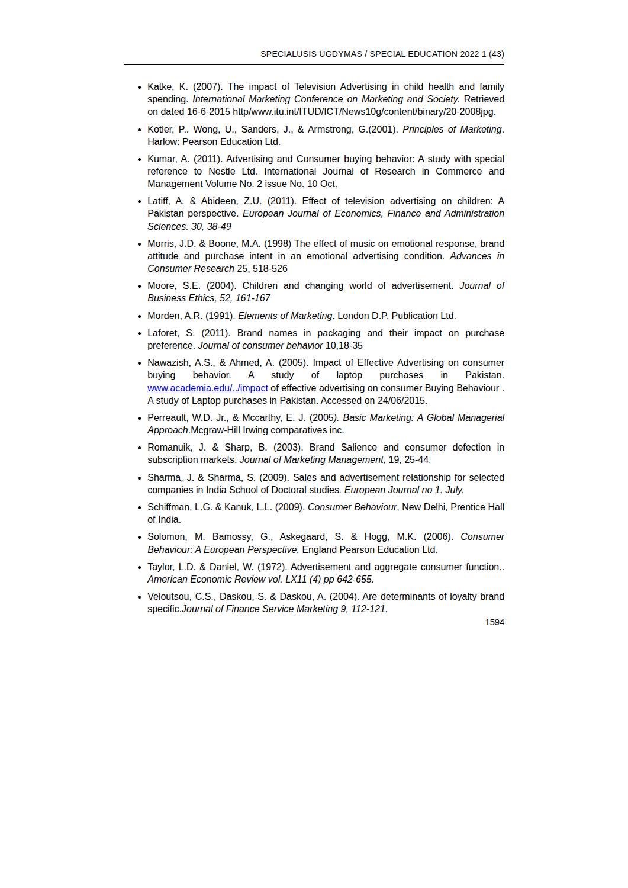SPECIALUSIS UGDYMAS / SPECIAL EDUCATION 2022 1 (43)
Katke, K. (2007). The impact of Television Advertising in child health and family spending. International Marketing Conference on Marketing and Society. Retrieved on dated 16-6-2015 http/www.itu.int/ITUD/ICT/News10g/content/binary/20-2008jpg.
Kotler, P.. Wong, U., Sanders, J., & Armstrong, G.(2001). Principles of Marketing. Harlow: Pearson Education Ltd.
Kumar, A. (2011). Advertising and Consumer buying behavior: A study with special reference to Nestle Ltd. International Journal of Research in Commerce and Management Volume No. 2 issue No. 10 Oct.
Latiff, A. & Abideen, Z.U. (2011). Effect of television advertising on children: A Pakistan perspective. European Journal of Economics, Finance and Administration Sciences. 30, 38-49
Morris, J.D. & Boone, M.A. (1998) The effect of music on emotional response, brand attitude and purchase intent in an emotional advertising condition. Advances in Consumer Research 25, 518-526
Moore, S.E. (2004). Children and changing world of advertisement. Journal of Business Ethics, 52, 161-167
Morden, A.R. (1991). Elements of Marketing. London D.P. Publication Ltd.
Laforet, S. (2011). Brand names in packaging and their impact on purchase preference. Journal of consumer behavior 10,18-35
Nawazish, A.S., & Ahmed, A. (2005). Impact of Effective Advertising on consumer buying behavior. A study of laptop purchases in Pakistan. www.academia.edu/../impact of effective advertising on consumer Buying Behaviour . A study of Laptop purchases in Pakistan. Accessed on 24/06/2015.
Perreault, W.D. Jr., & Mccarthy, E. J. (2005). Basic Marketing: A Global Managerial Approach.Mcgraw-Hill Irwing comparatives inc.
Romanuik, J. & Sharp, B. (2003). Brand Salience and consumer defection in subscription markets. Journal of Marketing Management, 19, 25-44.
Sharma, J. & Sharma, S. (2009). Sales and advertisement relationship for selected companies in India School of Doctoral studies. European Journal no 1. July.
Schiffman, L.G. & Kanuk, L.L. (2009). Consumer Behaviour, New Delhi, Prentice Hall of India.
Solomon, M. Bamossy, G., Askegaard, S. & Hogg, M.K. (2006). Consumer Behaviour: A European Perspective. England Pearson Education Ltd.
Taylor, L.D. & Daniel, W. (1972). Advertisement and aggregate consumer function.. American Economic Review vol. LX11 (4) pp 642-655.
Veloutsou, C.S., Daskou, S. & Daskou, A. (2004). Are determinants of loyalty brand specific.Journal of Finance Service Marketing 9, 112-121.
1594